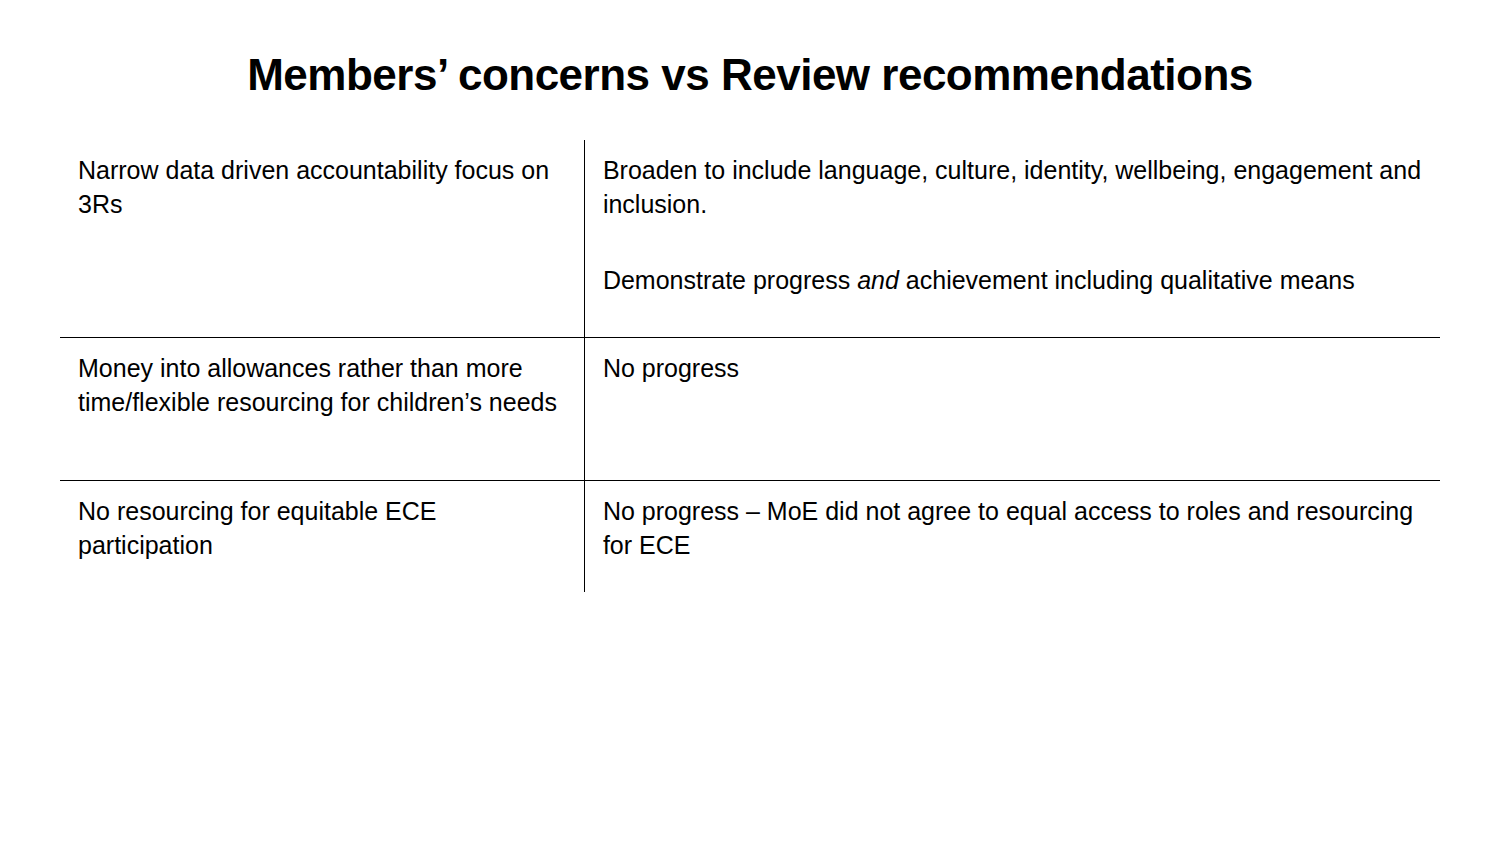Members’ concerns vs Review recommendations
| Narrow data driven accountability focus on 3Rs | Broaden to include language, culture, identity, wellbeing, engagement and inclusion. Demonstrate progress and achievement including qualitative means |
| Money into allowances rather than more time/flexible resourcing for children’s needs | No progress |
| No resourcing for equitable ECE participation | No progress – MoE did not agree to equal access to roles and resourcing for ECE |